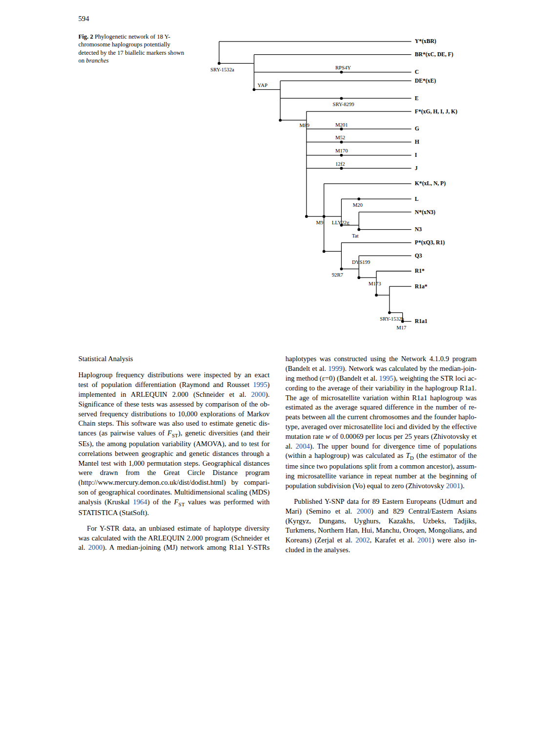594
Fig. 2 Phylogenetic network of 18 Y-chromosome haplogroups potentially detected by the 17 biallelic markers shown on branches
SRY-1532a YAP M89 M9 LLY22g Tat 92R7 DYS199 M173 SRY-1532b M17 RPS4Y SRY-8299 M201 M52 M170 12f2 M20 Y*(xBR) BR*(xC, DE, F) C DE*(xE) E F*(xG, H, I, J, K) G H I J K*(xL, N, P) L N*(xN3) N3 P*(xQ3, R1) Q3 R1* R1a* R1a1
Statistical Analysis
Haplogroup frequency distributions were inspected by an exact test of population differentiation (Raymond and Rousset 1995) implemented in ARLEQUIN 2.000 (Schneider et al. 2000). Significance of these tests was assessed by comparison of the observed frequency distributions to 10,000 explorations of Markov Chain steps. This software was also used to estimate genetic distances (as pairwise values of FST), genetic diversities (and their SEs), the among population variability (AMOVA), and to test for correlations between geographic and genetic distances through a Mantel test with 1,000 permutation steps. Geographical distances were drawn from the Great Circle Distance program (http://www.mercury.demon.co.uk/dist/dodist.html) by comparison of geographical coordinates. Multidimensional scaling (MDS) analysis (Kruskal 1964) of the FST values was performed with STATISTICA (StatSoft).
For Y-STR data, an unbiased estimate of haplotype diversity was calculated with the ARLEQUIN 2.000 program (Schneider et al. 2000). A median-joining (MJ) network among R1a1 Y-STRs haplotypes was constructed using the Network 4.1.0.9 program (Bandelt et al. 1999). Network was calculated by the median-joining method (ε=0) (Bandelt et al. 1995), weighting the STR loci according to the average of their variability in the haplogroup R1a1. The age of microsatellite variation within R1a1 haplogroup was estimated as the average squared difference in the number of repeats between all the current chromosomes and the founder haplotype, averaged over microsatellite loci and divided by the effective mutation rate w of 0.00069 per locus per 25 years (Zhivotovsky et al. 2004). The upper bound for divergence time of populations (within a haplogroup) was calculated as TD (the estimator of the time since two populations split from a common ancestor), assuming microsatellite variance in repeat number at the beginning of population subdivision (Vo) equal to zero (Zhivotovsky 2001).
Published Y-SNP data for 89 Eastern Europeans (Udmurt and Mari) (Semino et al. 2000) and 829 Central/Eastern Asians (Kyrgyz, Dungans, Uyghurs, Kazakhs, Uzbeks, Tadjiks, Turkmens, Northern Han, Hui, Manchu, Oroqen, Mongolians, and Koreans) (Zerjal et al. 2002, Karafet et al. 2001) were also included in the analyses.